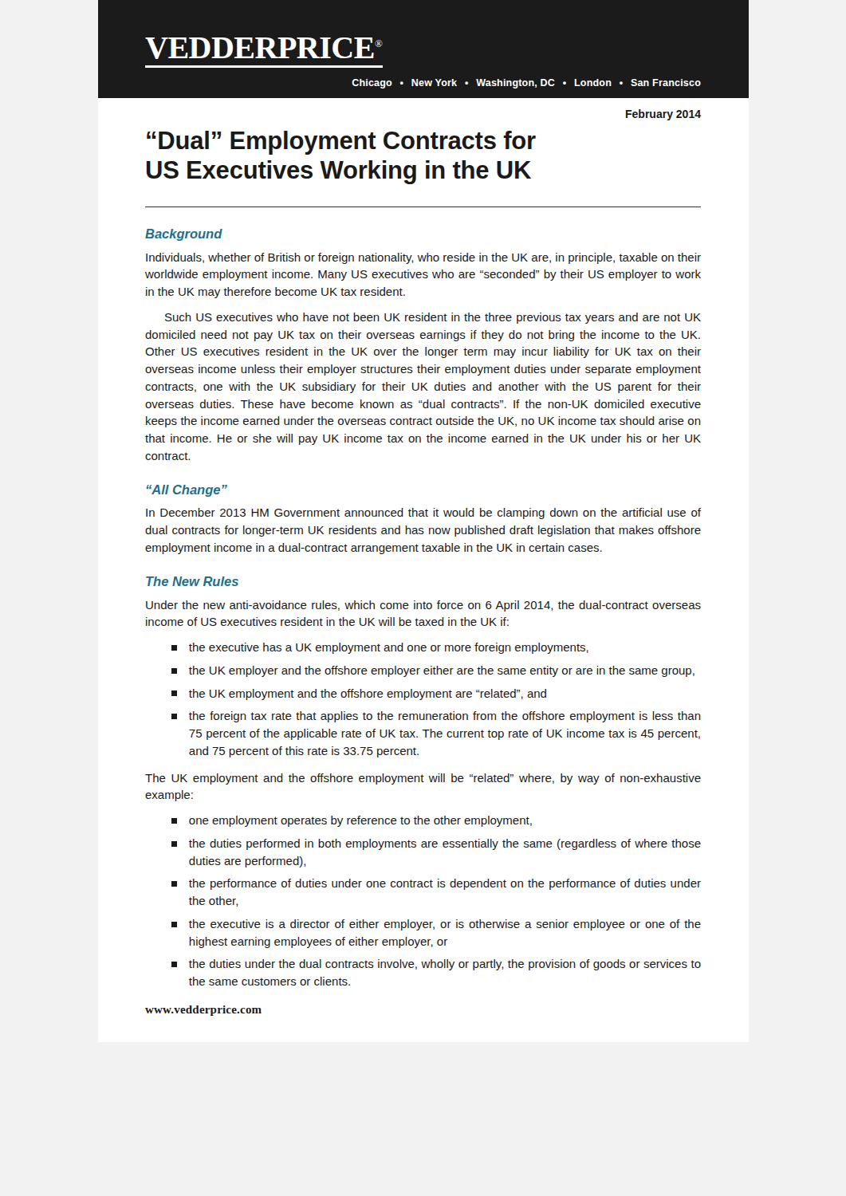VEDDERPRICE®
Chicago • New York • Washington, DC • London • San Francisco
February 2014
“Dual” Employment Contracts for
US Executives Working in the UK
Background
Individuals, whether of British or foreign nationality, who reside in the UK are, in principle, taxable on their worldwide employment income. Many US executives who are “seconded” by their US employer to work in the UK may therefore become UK tax resident.
Such US executives who have not been UK resident in the three previous tax years and are not UK domiciled need not pay UK tax on their overseas earnings if they do not bring the income to the UK. Other US executives resident in the UK over the longer term may incur liability for UK tax on their overseas income unless their employer structures their employment duties under separate employment contracts, one with the UK subsidiary for their UK duties and another with the US parent for their overseas duties. These have become known as “dual contracts”. If the non-UK domiciled executive keeps the income earned under the overseas contract outside the UK, no UK income tax should arise on that income. He or she will pay UK income tax on the income earned in the UK under his or her UK contract.
“All Change”
In December 2013 HM Government announced that it would be clamping down on the artificial use of dual contracts for longer-term UK residents and has now published draft legislation that makes offshore employment income in a dual-contract arrangement taxable in the UK in certain cases.
The New Rules
Under the new anti-avoidance rules, which come into force on 6 April 2014, the dual-contract overseas income of US executives resident in the UK will be taxed in the UK if:
the executive has a UK employment and one or more foreign employments,
the UK employer and the offshore employer either are the same entity or are in the same group,
the UK employment and the offshore employment are “related”, and
the foreign tax rate that applies to the remuneration from the offshore employment is less than 75 percent of the applicable rate of UK tax. The current top rate of UK income tax is 45 percent, and 75 percent of this rate is 33.75 percent.
The UK employment and the offshore employment will be “related” where, by way of non-exhaustive example:
one employment operates by reference to the other employment,
the duties performed in both employments are essentially the same (regardless of where those duties are performed),
the performance of duties under one contract is dependent on the performance of duties under the other,
the executive is a director of either employer, or is otherwise a senior employee or one of the highest earning employees of either employer, or
the duties under the dual contracts involve, wholly or partly, the provision of goods or services to the same customers or clients.
www.vedderprice.com